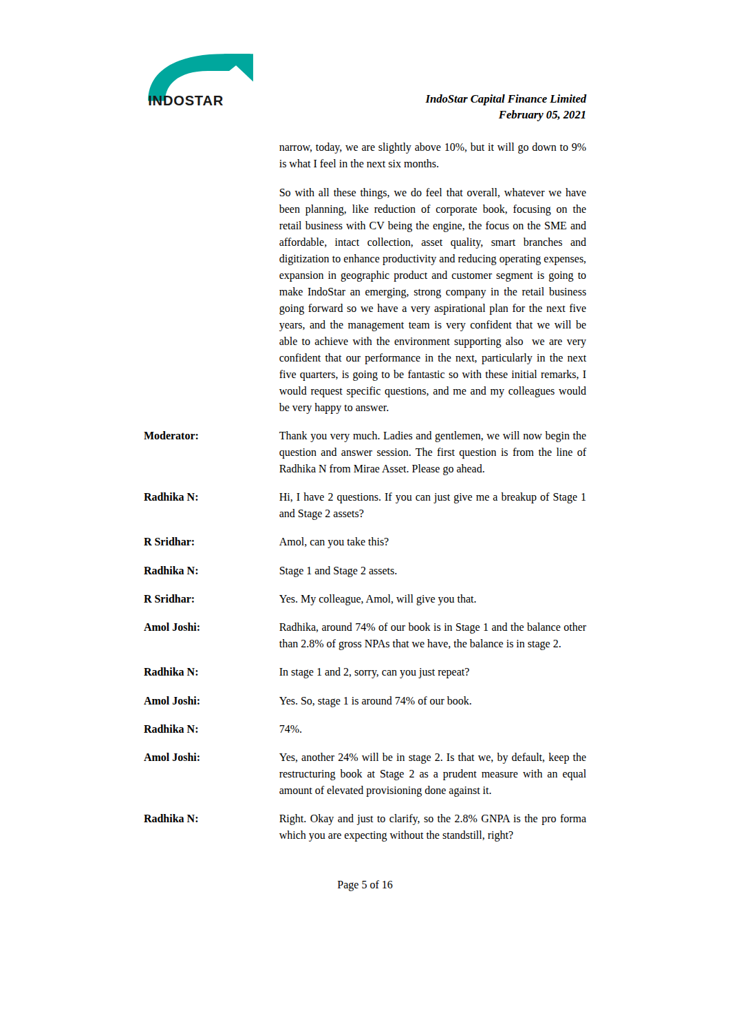INDOSTAR
IndoStar Capital Finance Limited
February 05, 2021
narrow, today, we are slightly above 10%, but it will go down to 9% is what I feel in the next six months.
So with all these things, we do feel that overall, whatever we have been planning, like reduction of corporate book, focusing on the retail business with CV being the engine, the focus on the SME and affordable, intact collection, asset quality, smart branches and digitization to enhance productivity and reducing operating expenses, expansion in geographic product and customer segment is going to make IndoStar an emerging, strong company in the retail business going forward so we have a very aspirational plan for the next five years, and the management team is very confident that we will be able to achieve with the environment supporting also we are very confident that our performance in the next, particularly in the next five quarters, is going to be fantastic so with these initial remarks, I would request specific questions, and me and my colleagues would be very happy to answer.
Moderator:
Thank you very much. Ladies and gentlemen, we will now begin the question and answer session. The first question is from the line of Radhika N from Mirae Asset. Please go ahead.
Radhika N:
Hi, I have 2 questions. If you can just give me a breakup of Stage 1 and Stage 2 assets?
R Sridhar:
Amol, can you take this?
Radhika N:
Stage 1 and Stage 2 assets.
R Sridhar:
Yes. My colleague, Amol, will give you that.
Amol Joshi:
Radhika, around 74% of our book is in Stage 1 and the balance other than 2.8% of gross NPAs that we have, the balance is in stage 2.
Radhika N:
In stage 1 and 2, sorry, can you just repeat?
Amol Joshi:
Yes. So, stage 1 is around 74% of our book.
Radhika N:
74%.
Amol Joshi:
Yes, another 24% will be in stage 2. Is that we, by default, keep the restructuring book at Stage 2 as a prudent measure with an equal amount of elevated provisioning done against it.
Radhika N:
Right. Okay and just to clarify, so the 2.8% GNPA is the pro forma which you are expecting without the standstill, right?
Page 5 of 16